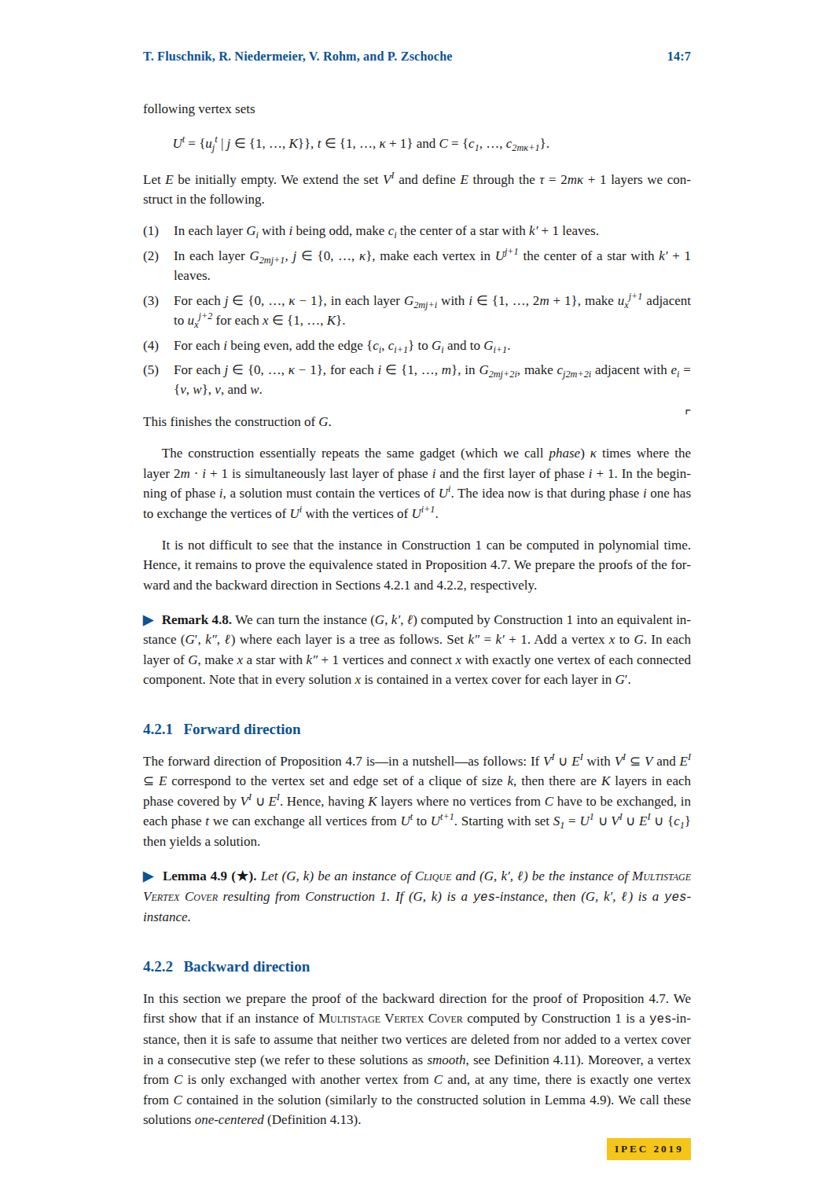T. Fluschnik, R. Niedermeier, V. Rohm, and P. Zschoche 14:7
following vertex sets
Ut = {ujt | j ∈ {1, …, K}}, t ∈ {1, …, κ + 1} and C = {c1, …, c2mκ+1}.
Let E be initially empty. We extend the set VI and define E through the τ = 2mκ + 1 layers we construct in the following.
In each layer Gi with i being odd, make ci the center of a star with k′ + 1 leaves.
In each layer G2mj+1, j ∈ {0, …, κ}, make each vertex in Uj+1 the center of a star with k′ + 1 leaves.
For each j ∈ {0, …, κ − 1}, in each layer G2mj+i with i ∈ {1, …, 2m + 1}, make uxj+1 adjacent to uxj+2 for each x ∈ {1, …, K}.
For each i being even, add the edge {ci, ci+1} to Gi and to Gi+1.
For each j ∈ {0, …, κ − 1}, for each i ∈ {1, …, m}, in G2mj+2i, make cj2m+2i adjacent with ei = {v, w}, v, and w.
This finishes the construction of G.⌜
The construction essentially repeats the same gadget (which we call phase) κ times where the layer 2m · i + 1 is simultaneously last layer of phase i and the first layer of phase i + 1. In the beginning of phase i, a solution must contain the vertices of Ui. The idea now is that during phase i one has to exchange the vertices of Ui with the vertices of Ui+1.
It is not difficult to see that the instance in Construction 1 can be computed in polynomial time. Hence, it remains to prove the equivalence stated in Proposition 4.7. We prepare the proofs of the forward and the backward direction in Sections 4.2.1 and 4.2.2, respectively.
▶ Remark 4.8. We can turn the instance (G, k′, ℓ) computed by Construction 1 into an equivalent instance (G′, k″, ℓ) where each layer is a tree as follows. Set k″ = k′ + 1. Add a vertex x to G. In each layer of G, make x a star with k″ + 1 vertices and connect x with exactly one vertex of each connected component. Note that in every solution x is contained in a vertex cover for each layer in G′.
4.2.1 Forward direction
The forward direction of Proposition 4.7 is—in a nutshell—as follows: If VI ∪ EI with VI ⊆ V and EI ⊆ E correspond to the vertex set and edge set of a clique of size k, then there are K layers in each phase covered by VI ∪ EI. Hence, having K layers where no vertices from C have to be exchanged, in each phase t we can exchange all vertices from Ut to Ut+1. Starting with set S1 = U1 ∪ VI ∪ EI ∪ {c1} then yields a solution.
▶ Lemma 4.9 (★). Let (G, k) be an instance of Clique and (G, k′, ℓ) be the instance of Multistage Vertex Cover resulting from Construction 1. If (G, k) is a yes-instance, then (G, k′, ℓ) is a yes-instance.
4.2.2 Backward direction
In this section we prepare the proof of the backward direction for the proof of Proposition 4.7. We first show that if an instance of Multistage Vertex Cover computed by Construction 1 is a yes-instance, then it is safe to assume that neither two vertices are deleted from nor added to a vertex cover in a consecutive step (we refer to these solutions as smooth, see Definition 4.11). Moreover, a vertex from C is only exchanged with another vertex from C and, at any time, there is exactly one vertex from C contained in the solution (similarly to the constructed solution in Lemma 4.9). We call these solutions one-centered (Definition 4.13).
IPEC 2019